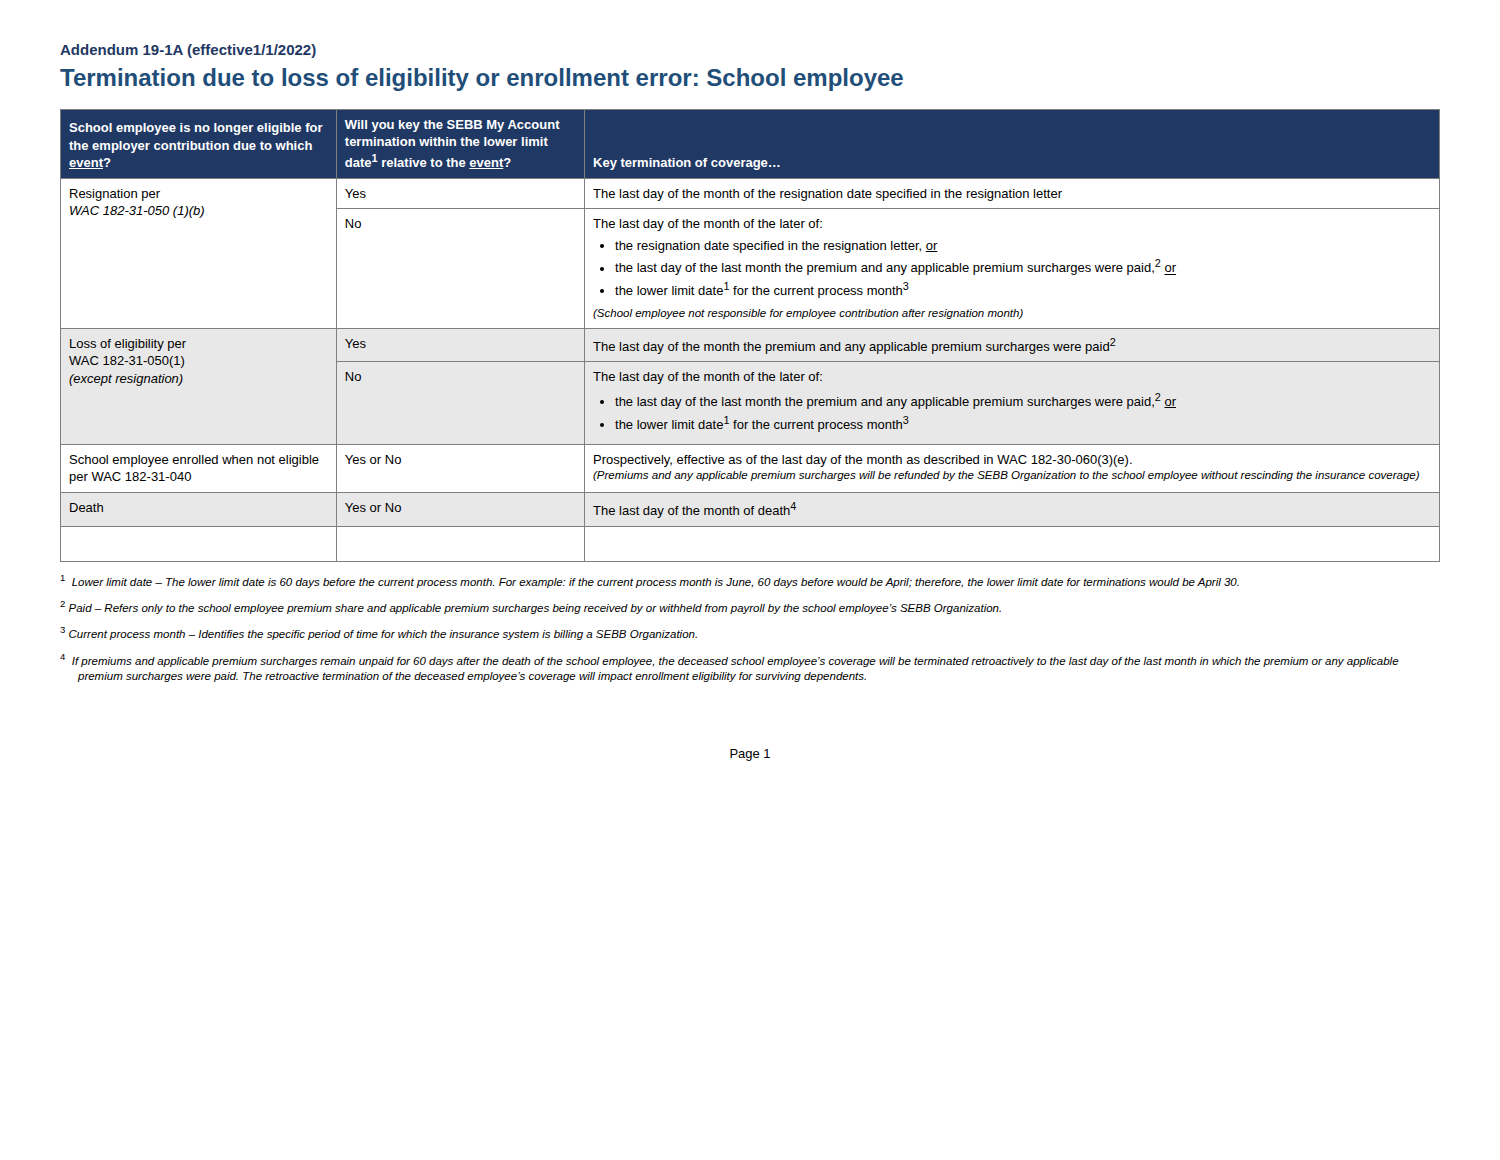Addendum 19-1A (effective1/1/2022)
Termination due to loss of eligibility or enrollment error: School employee
| School employee is no longer eligible for the employer contribution due to which event ? | Will you key the SEBB My Account termination within the lower limit date 1 relative to the event ? | Key termination of coverage… |
| --- | --- | --- |
| Resignation per WAC 182-31-050 (1)(b) | Yes | The last day of the month of the resignation date specified in the resignation letter |
| No | The last day of the month of the later of: the resignation date specified in the resignation letter, or the last day of the last month the premium and any applicable premium surcharges were paid, 2 or the lower limit date 1 for the current process month 3 (School employee not responsible for employee contribution after resignation month) |
| Loss of eligibility per WAC 182-31-050(1) (except resignation) | Yes | The last day of the month the premium and any applicable premium surcharges were paid 2 |
| No | The last day of the month of the later of: the last day of the last month the premium and any applicable premium surcharges were paid, 2 or the lower limit date 1 for the current process month 3 |
| School employee enrolled when not eligible per WAC 182-31-040 | Yes or No | Prospectively, effective as of the last day of the month as described in WAC 182-30-060(3)(e). (Premiums and any applicable premium surcharges will be refunded by the SEBB Organization to the school employee without rescinding the insurance coverage) |
| Death | Yes or No | The last day of the month of death 4 |
1 Lower limit date – The lower limit date is 60 days before the current process month. For example: if the current process month is June, 60 days before would be April; therefore, the lower limit date for terminations would be April 30.
2 Paid – Refers only to the school employee premium share and applicable premium surcharges being received by or withheld from payroll by the school employee’s SEBB Organization.
3 Current process month – Identifies the specific period of time for which the insurance system is billing a SEBB Organization.
4 If premiums and applicable premium surcharges remain unpaid for 60 days after the death of the school employee, the deceased school employee’s coverage will be terminated retroactively to the last day of the last month in which the premium or any applicable premium surcharges were paid. The retroactive termination of the deceased employee’s coverage will impact enrollment eligibility for surviving dependents.
Page 1